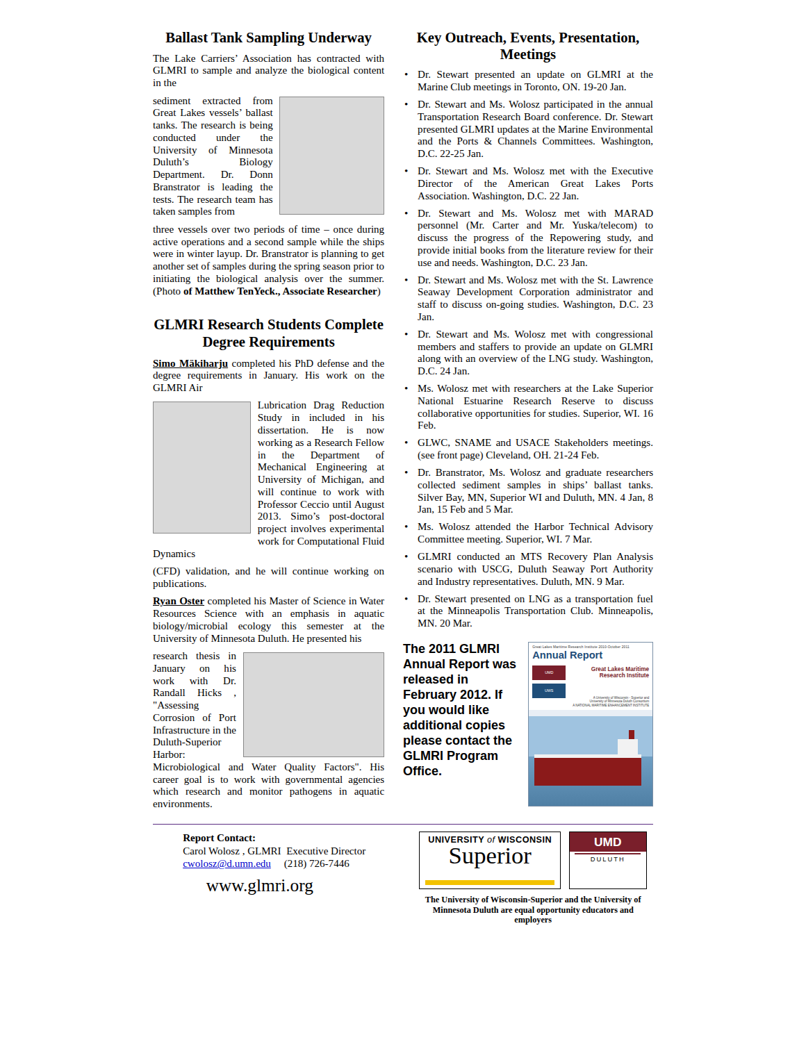Ballast Tank Sampling Underway
The Lake Carriers’ Association has contracted with GLMRI to sample and analyze the biological content in the
sediment extracted from Great Lakes vessels’ ballast tanks. The research is being conducted under the University of Minnesota Duluth’s Biology Department. Dr. Donn Branstrator is leading the tests. The research team has taken samples from
three vessels over two periods of time – once during active operations and a second sample while the ships were in winter layup. Dr. Branstrator is planning to get another set of samples during the spring season prior to initiating the biological analysis over the summer. (Photo of Matthew TenYeck., Associate Researcher)
GLMRI Research Students Complete
Degree Requirements
Simo Mäkiharju completed his PhD defense and the degree requirements in January. His work on the GLMRI Air
Lubrication Drag Reduction Study in included in his dissertation. He is now working as a Research Fellow in the Department of Mechanical Engineering at University of Michigan, and will continue to work with Professor Ceccio until August 2013. Simo’s post-doctoral project involves experimental work for Computational Fluid Dynamics
(CFD) validation, and he will continue working on publications.
Ryan Oster completed his Master of Science in Water Resources Science with an emphasis in aquatic biology/microbial ecology this semester at the University of Minnesota Duluth. He presented his
research thesis in January on his work with Dr. Randall Hicks , "Assessing Corrosion of Port Infrastructure in the Duluth-Superior Harbor: Microbiological and Water Quality Factors". His career goal is to work with governmental agencies which research and monitor pathogens in aquatic environments.
Key Outreach, Events, Presentation, Meetings
Dr. Stewart presented an update on GLMRI at the Marine Club meetings in Toronto, ON. 19-20 Jan.
Dr. Stewart and Ms. Wolosz participated in the annual Transportation Research Board conference. Dr. Stewart presented GLMRI updates at the Marine Environmental and the Ports & Channels Committees. Washington, D.C. 22-25 Jan.
Dr. Stewart and Ms. Wolosz met with the Executive Director of the American Great Lakes Ports Association. Washington, D.C. 22 Jan.
Dr. Stewart and Ms. Wolosz met with MARAD personnel (Mr. Carter and Mr. Yuska/telecom) to discuss the progress of the Repowering study, and provide initial books from the literature review for their use and needs. Washington, D.C. 23 Jan.
Dr. Stewart and Ms. Wolosz met with the St. Lawrence Seaway Development Corporation administrator and staff to discuss on-going studies. Washington, D.C. 23 Jan.
Dr. Stewart and Ms. Wolosz met with congressional members and staffers to provide an update on GLMRI along with an overview of the LNG study. Washington, D.C. 24 Jan.
Ms. Wolosz met with researchers at the Lake Superior National Estuarine Research Reserve to discuss collaborative opportunities for studies. Superior, WI. 16 Feb.
GLWC, SNAME and USACE Stakeholders meetings. (see front page) Cleveland, OH. 21-24 Feb.
Dr. Branstrator, Ms. Wolosz and graduate researchers collected sediment samples in ships’ ballast tanks. Silver Bay, MN, Superior WI and Duluth, MN. 4 Jan, 8 Jan, 15 Feb and 5 Mar.
Ms. Wolosz attended the Harbor Technical Advisory Committee meeting. Superior, WI. 7 Mar.
GLMRI conducted an MTS Recovery Plan Analysis scenario with USCG, Duluth Seaway Port Authority and Industry representatives. Duluth, MN. 9 Mar.
Dr. Stewart presented on LNG as a transportation fuel at the Minneapolis Transportation Club. Minneapolis, MN. 20 Mar.
The 2011 GLMRI Annual Report was released in February 2012. If you would like additional copies please contact the GLMRI Program Office.
Great Lakes Maritime Research Institute 2010-October 2011
Annual Report
UMD
UWS
Great Lakes Maritime
Research Institute
A University of Wisconsin - Superior and
University of Minnesota Duluth Consortium
A NATIONAL MARITIME ENHANCEMENT INSTITUTE
Report Contact:
Carol Wolosz , GLMRI Executive Director
cwolosz@d.umn.edu (218) 726-7446
www.glmri.org
UNIVERSITY of WISCONSIN
Superior
UMD
DULUTH
The University of Wisconsin-Superior and the University of
Minnesota Duluth are equal opportunity educators and employers